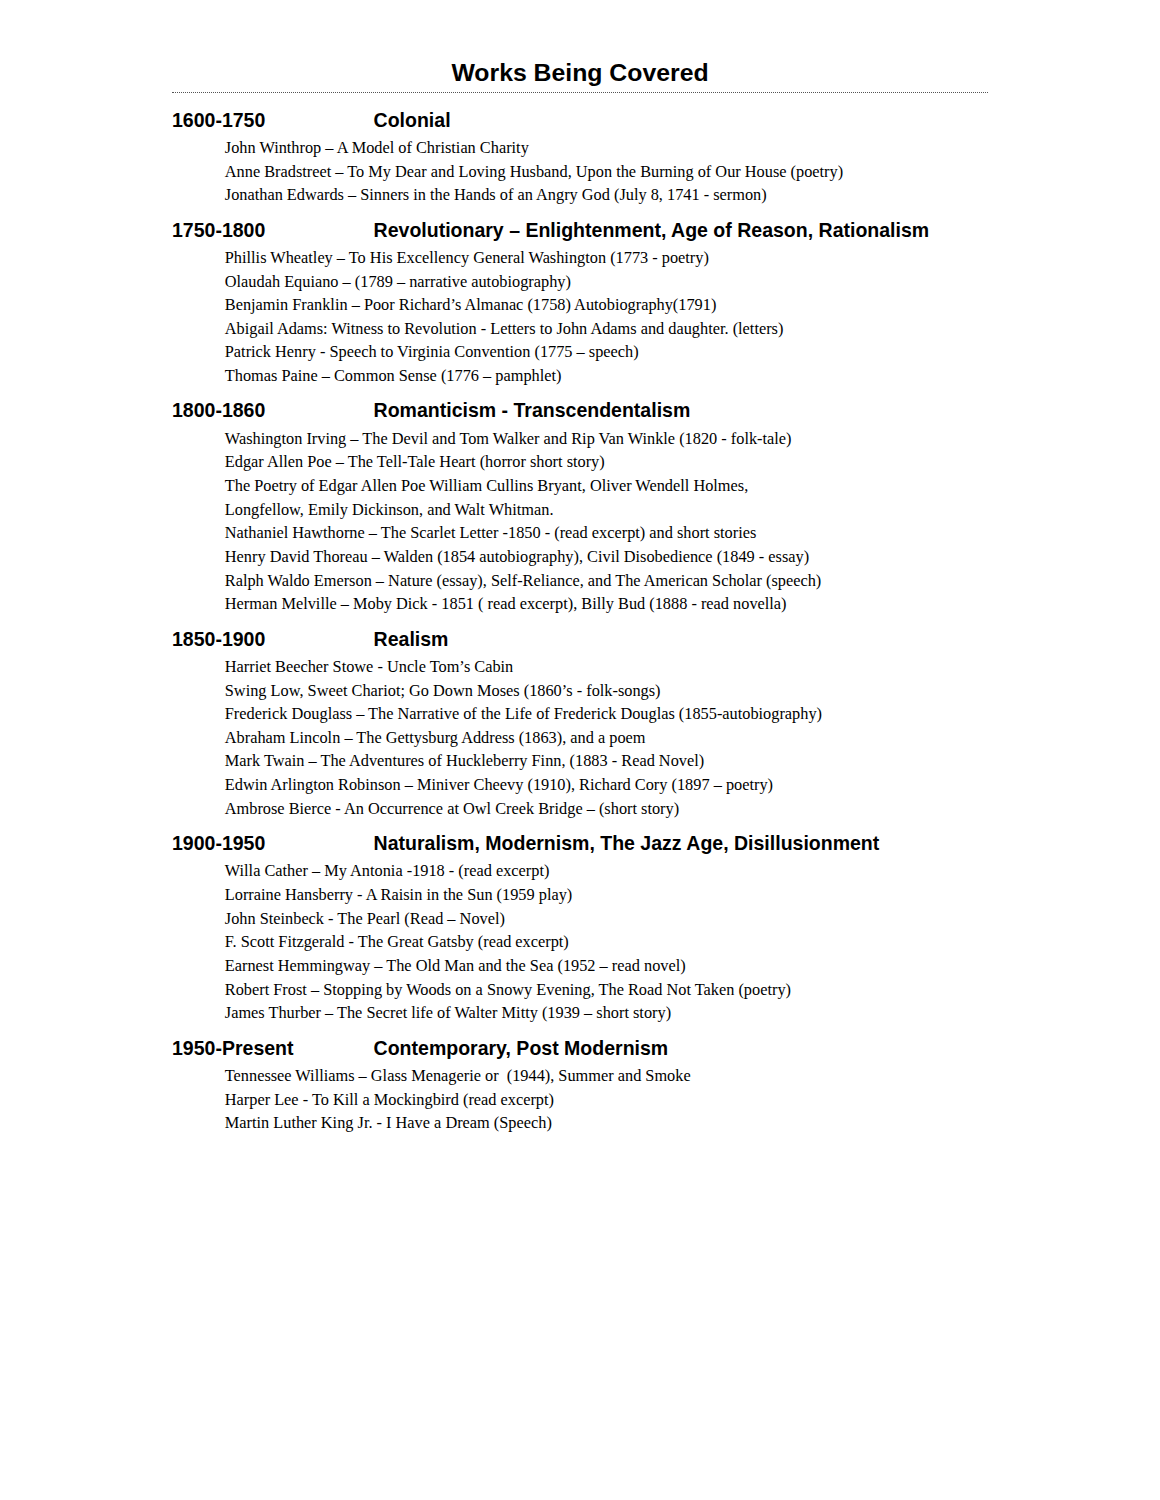Works Being Covered
1600-1750 Colonial
John Winthrop – A Model of Christian Charity
Anne Bradstreet – To My Dear and Loving Husband, Upon the Burning of Our House (poetry)
Jonathan Edwards – Sinners in the Hands of an Angry God (July 8, 1741 - sermon)
1750-1800 Revolutionary – Enlightenment, Age of Reason, Rationalism
Phillis Wheatley – To His Excellency General Washington (1773 - poetry)
Olaudah Equiano – (1789 – narrative autobiography)
Benjamin Franklin – Poor Richard’s Almanac (1758) Autobiography(1791)
Abigail Adams: Witness to Revolution - Letters to John Adams and daughter. (letters)
Patrick Henry - Speech to Virginia Convention (1775 – speech)
Thomas Paine – Common Sense (1776 – pamphlet)
1800-1860 Romanticism - Transcendentalism
Washington Irving – The Devil and Tom Walker and Rip Van Winkle (1820 - folk-tale)
Edgar Allen Poe – The Tell-Tale Heart (horror short story)
The Poetry of Edgar Allen Poe William Cullins Bryant, Oliver Wendell Holmes,
Longfellow, Emily Dickinson, and Walt Whitman.
Nathaniel Hawthorne – The Scarlet Letter -1850 - (read excerpt) and short stories
Henry David Thoreau – Walden (1854 autobiography), Civil Disobedience (1849 - essay)
Ralph Waldo Emerson – Nature (essay), Self-Reliance, and The American Scholar (speech)
Herman Melville – Moby Dick - 1851 ( read excerpt), Billy Bud (1888 - read novella)
1850-1900 Realism
Harriet Beecher Stowe - Uncle Tom’s Cabin
Swing Low, Sweet Chariot; Go Down Moses (1860’s - folk-songs)
Frederick Douglass – The Narrative of the Life of Frederick Douglas (1855-autobiography)
Abraham Lincoln – The Gettysburg Address (1863), and a poem
Mark Twain – The Adventures of Huckleberry Finn, (1883 - Read Novel)
Edwin Arlington Robinson – Miniver Cheevy (1910), Richard Cory (1897 – poetry)
Ambrose Bierce - An Occurrence at Owl Creek Bridge – (short story)
1900-1950 Naturalism, Modernism, The Jazz Age, Disillusionment
Willa Cather – My Antonia -1918 - (read excerpt)
Lorraine Hansberry - A Raisin in the Sun (1959 play)
John Steinbeck - The Pearl (Read – Novel)
F. Scott Fitzgerald - The Great Gatsby (read excerpt)
Earnest Hemmingway – The Old Man and the Sea (1952 – read novel)
Robert Frost – Stopping by Woods on a Snowy Evening, The Road Not Taken (poetry)
James Thurber – The Secret life of Walter Mitty (1939 – short story)
1950-Present Contemporary, Post Modernism
Tennessee Williams – Glass Menagerie or (1944), Summer and Smoke
Harper Lee - To Kill a Mockingbird (read excerpt)
Martin Luther King Jr. - I Have a Dream (Speech)